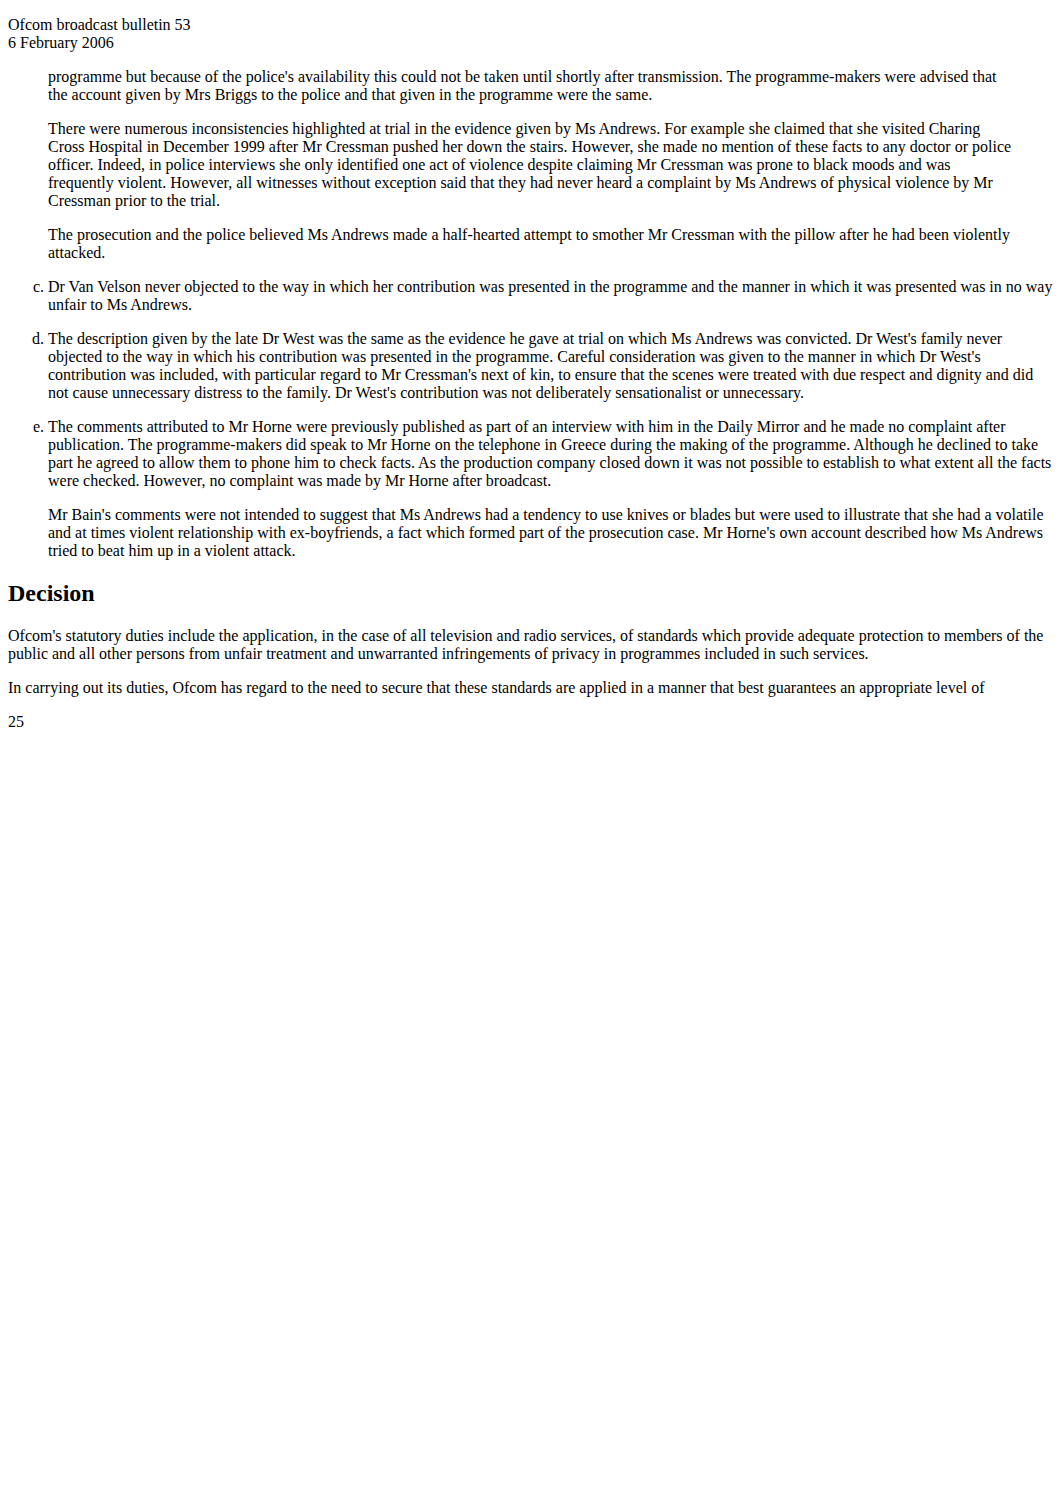Ofcom broadcast bulletin 53
6 February 2006
programme but because of the police's availability this could not be taken until shortly after transmission. The programme-makers were advised that the account given by Mrs Briggs to the police and that given in the programme were the same.
There were numerous inconsistencies highlighted at trial in the evidence given by Ms Andrews. For example she claimed that she visited Charing Cross Hospital in December 1999 after Mr Cressman pushed her down the stairs. However, she made no mention of these facts to any doctor or police officer. Indeed, in police interviews she only identified one act of violence despite claiming Mr Cressman was prone to black moods and was frequently violent. However, all witnesses without exception said that they had never heard a complaint by Ms Andrews of physical violence by Mr Cressman prior to the trial.
The prosecution and the police believed Ms Andrews made a half-hearted attempt to smother Mr Cressman with the pillow after he had been violently attacked.
Dr Van Velson never objected to the way in which her contribution was presented in the programme and the manner in which it was presented was in no way unfair to Ms Andrews.
The description given by the late Dr West was the same as the evidence he gave at trial on which Ms Andrews was convicted. Dr West's family never objected to the way in which his contribution was presented in the programme. Careful consideration was given to the manner in which Dr West's contribution was included, with particular regard to Mr Cressman's next of kin, to ensure that the scenes were treated with due respect and dignity and did not cause unnecessary distress to the family. Dr West's contribution was not deliberately sensationalist or unnecessary.
The comments attributed to Mr Horne were previously published as part of an interview with him in the Daily Mirror and he made no complaint after publication. The programme-makers did speak to Mr Horne on the telephone in Greece during the making of the programme. Although he declined to take part he agreed to allow them to phone him to check facts. As the production company closed down it was not possible to establish to what extent all the facts were checked. However, no complaint was made by Mr Horne after broadcast.
Mr Bain's comments were not intended to suggest that Ms Andrews had a tendency to use knives or blades but were used to illustrate that she had a volatile and at times violent relationship with ex-boyfriends, a fact which formed part of the prosecution case. Mr Horne's own account described how Ms Andrews tried to beat him up in a violent attack.
Decision
Ofcom's statutory duties include the application, in the case of all television and radio services, of standards which provide adequate protection to members of the public and all other persons from unfair treatment and unwarranted infringements of privacy in programmes included in such services.
In carrying out its duties, Ofcom has regard to the need to secure that these standards are applied in a manner that best guarantees an appropriate level of
25